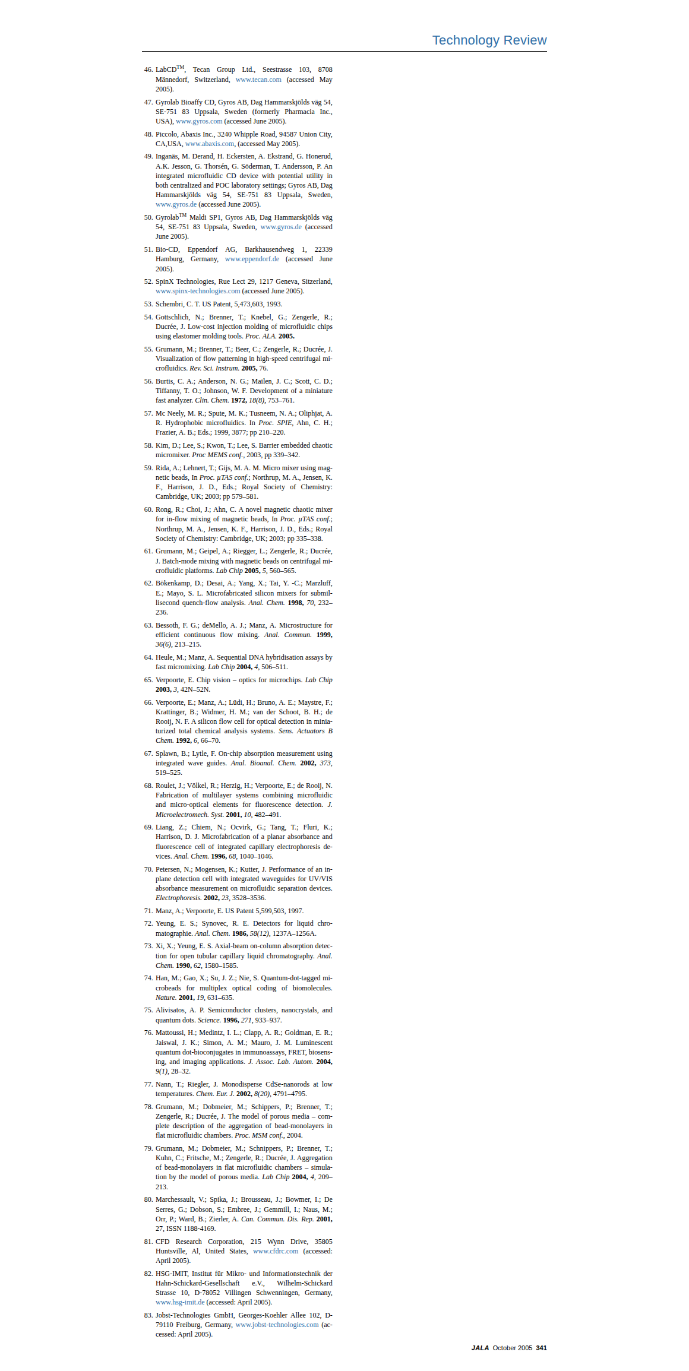Technology Review
46 LabCDTM, Tecan Group Ltd., Seestrasse 103, 8708 Männedorf, Switzerland, www.tecan.com (accessed May 2005).
47 Gyrolab Bioaffy CD, Gyros AB, Dag Hammarskjölds väg 54, SE-751 83 Uppsala, Sweden (formerly Pharmacia Inc., USA), www.gyros.com (accessed June 2005).
48 Piccolo, Abaxis Inc., 3240 Whipple Road, 94587 Union City, CA,USA, www.abaxis.com, (accessed May 2005).
49 Inganäs, M. Derand, H. Eckersten, A. Ekstrand, G. Honerud, A.K. Jesson, G. Thorsén, G. Söderman, T. Andersson, P. An integrated microfluidic CD device with potential utility in both centralized and POC laboratory settings; Gyros AB, Dag Hammarskjölds väg 54, SE-751 83 Uppsala, Sweden, www.gyros.de (accessed June 2005).
50 GyrolabTM Maldi SP1, Gyros AB, Dag Hammarskjölds väg 54, SE-751 83 Uppsala, Sweden, www.gyros.de (accessed June 2005).
51 Bio-CD, Eppendorf AG, Barkhausendweg 1, 22339 Hamburg, Germany, www.eppendorf.de (accessed June 2005).
52 SpinX Technologies, Rue Lect 29, 1217 Geneva, Sitzerland, www.spinx-technologies.com (accessed June 2005).
53 Schembri, C. T. US Patent, 5,473,603, 1993.
54 Gottschlich, N.; Brenner, T.; Knebel, G.; Zengerle, R.; Ducrée, J. Low-cost injection molding of microfluidic chips using elastomer molding tools. Proc. ALA. 2005.
55 Grumann, M.; Brenner, T.; Beer, C.; Zengerle, R.; Ducrée, J. Visualization of flow patterning in high-speed centrifugal microfluidics. Rev. Sci. Instrum. 2005, 76.
56 Burtis, C. A.; Anderson, N. G.; Mailen, J. C.; Scott, C. D.; Tiffanny, T. O.; Johnson, W. F. Development of a miniature fast analyzer. Clin. Chem. 1972, 18(8), 753–761.
57 Mc Neely, M. R.; Spute, M. K.; Tusneem, N. A.; Oliphjat, A. R. Hydrophobic microfluidics. In Proc. SPIE, Ahn, C. H.; Frazier, A. B.; Eds.; 1999, 3877; pp 210–220.
58 Kim, D.; Lee, S.; Kwon, T.; Lee, S. Barrier embedded chaotic micromixer. Proc MEMS conf., 2003, pp 339–342.
59 Rida, A.; Lehnert, T.; Gijs, M. A. M. Micro mixer using magnetic beads, In Proc. µTAS conf.; Northrup, M. A., Jensen, K. F., Harrison, J. D., Eds.; Royal Society of Chemistry: Cambridge, UK; 2003; pp 579–581.
60 Rong, R.; Choi, J.; Ahn, C. A novel magnetic chaotic mixer for in-flow mixing of magnetic beads, In Proc. µTAS conf.; Northrup, M. A., Jensen, K. F., Harrison, J. D., Eds.; Royal Society of Chemistry: Cambridge, UK; 2003; pp 335–338.
61 Grumann, M.; Geipel, A.; Riegger, L.; Zengerle, R.; Ducrée, J. Batch-mode mixing with magnetic beads on centrifugal microfluidic platforms. Lab Chip 2005, 5, 560–565.
62 Bökenkamp, D.; Desai, A.; Yang, X.; Tai, Y. -C.; Marzluff, E.; Mayo, S. L. Microfabricated silicon mixers for submillisecond quench-flow analysis. Anal. Chem. 1998, 70, 232–236.
63 Bessoth, F. G.; deMello, A. J.; Manz, A. Microstructure for efficient continuous flow mixing. Anal. Commun. 1999, 36(6), 213–215.
64 Heule, M.; Manz, A. Sequential DNA hybridisation assays by fast micromixing. Lab Chip 2004, 4, 506–511.
65 Verpoorte, E. Chip vision – optics for microchips. Lab Chip 2003, 3, 42N–52N.
66 Verpoorte, E.; Manz, A.; Lüdi, H.; Bruno, A. E.; Maystre, F.; Krattinger, B.; Widmer, H. M.; van der Schoot, B. H.; de Rooij, N. F. A silicon flow cell for optical detection in miniaturized total chemical analysis systems. Sens. Actuators B Chem. 1992, 6, 66–70.
67 Splawn, B.; Lytle, F. On-chip absorption measurement using integrated wave guides. Anal. Bioanal. Chem. 2002, 373, 519–525.
68 Roulet, J.; Völkel, R.; Herzig, H.; Verpoorte, E.; de Rooij, N. Fabrication of multilayer systems combining microfluidic and micro-optical elements for fluorescence detection. J. Microelectromech. Syst. 2001, 10, 482–491.
69 Liang, Z.; Chiem, N.; Ocvirk, G.; Tang, T.; Fluri, K.; Harrison, D. J. Microfabrication of a planar absorbance and fluorescence cell of integrated capillary electrophoresis devices. Anal. Chem. 1996, 68, 1040–1046.
70 Petersen, N.; Mogensen, K.; Kutter, J. Performance of an in-plane detection cell with integrated waveguides for UV/VIS absorbance measurement on microfluidic separation devices. Electrophoresis. 2002, 23, 3528–3536.
71 Manz, A.; Verpoorte, E. US Patent 5,599,503, 1997.
72 Yeung, E. S.; Synovec, R. E. Detectors for liquid chromatographie. Anal. Chem. 1986, 58(12), 1237A–1256A.
73 Xi, X.; Yeung, E. S. Axial-beam on-column absorption detection for open tubular capillary liquid chromatography. Anal. Chem. 1990, 62, 1580–1585.
74 Han, M.; Gao, X.; Su, J. Z.; Nie, S. Quantum-dot-tagged microbeads for multiplex optical coding of biomolecules. Nature. 2001, 19, 631–635.
75 Alivisatos, A. P. Semiconductor clusters, nanocrystals, and quantum dots. Science. 1996, 271, 933–937.
76 Mattoussi, H.; Medintz, I. L.; Clapp, A. R.; Goldman, E. R.; Jaiswal, J. K.; Simon, A. M.; Mauro, J. M. Luminescent quantum dot-bioconjugates in immunoassays, FRET, biosensing, and imaging applications. J. Assoc. Lab. Autom. 2004, 9(1), 28–32.
77 Nann, T.; Riegler, J. Monodisperse CdSe-nanorods at low temperatures. Chem. Eur. J. 2002, 8(20), 4791–4795.
78 Grumann, M.; Dobmeier, M.; Schippers, P.; Brenner, T.; Zengerle, R.; Ducrée, J. The model of porous media – complete description of the aggregation of bead-monolayers in flat microfluidic chambers. Proc. MSM conf., 2004.
79 Grumann, M.; Dobmeier, M.; Schnippers, P.; Brenner, T.; Kuhn, C.; Fritsche, M.; Zengerle, R.; Ducrée, J. Aggregation of bead-monolayers in flat microfluidic chambers – simulation by the model of porous media. Lab Chip 2004, 4, 209–213.
80 Marchessault, V.; Spika, J.; Brousseau, J.; Bowmer, I.; De Serres, G.; Dobson, S.; Embree, J.; Gemmill, I.; Naus, M.; Orr, P.; Ward, B.; Zierler, A. Can. Commun. Dis. Rep. 2001, 27, ISSN 1188-4169.
81 CFD Research Corporation, 215 Wynn Drive, 35805 Huntsville, Al, United States, www.cfdrc.com (accessed: April 2005).
82 HSG-IMIT, Institut für Mikro- und Informationstechnik der Hahn-Schickard-Gesellschaft e.V., Wilhelm-Schickard Strasse 10, D-78052 Villingen Schwenningen, Germany, www.hsg-imit.de (accessed: April 2005).
83 Jobst-Technologies GmbH, Georges-Koehler Allee 102, D-79110 Freiburg, Germany, www.jobst-technologies.com (accessed: April 2005).
JALA October 2005341